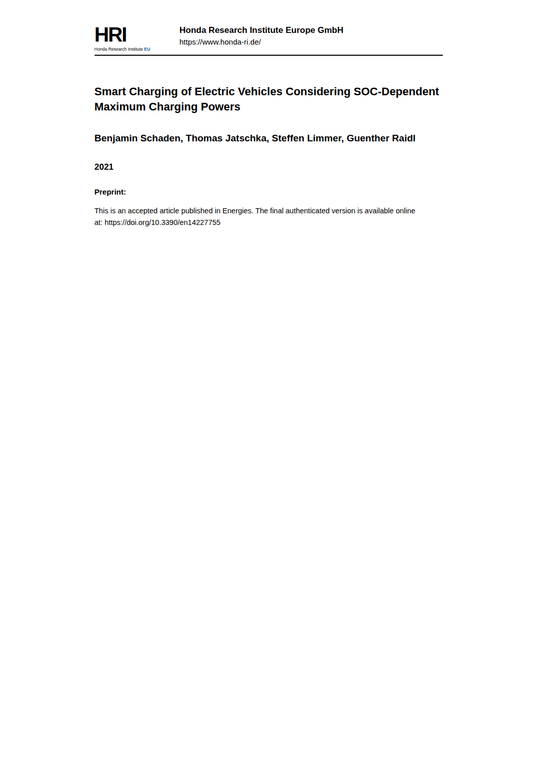HRI
Honda Research Institute EU
Honda Research Institute Europe GmbH
https://www.honda-ri.de/
Smart Charging of Electric Vehicles Considering SOC-Dependent Maximum Charging Powers
Benjamin Schaden, Thomas Jatschka, Steffen Limmer, Guenther Raidl
2021
Preprint:
This is an accepted article published in Energies. The final authenticated version is available online at: https://doi.org/10.3390/en14227755